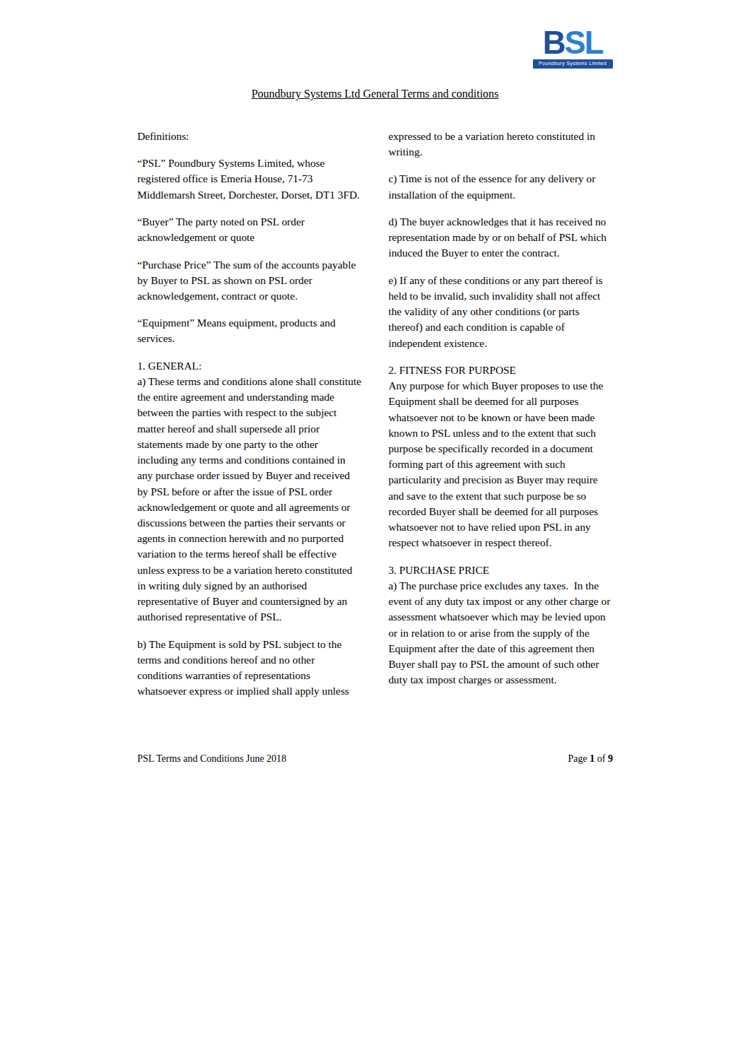BSL
Poundbury Systems Limited
Poundbury Systems Ltd General Terms and conditions
Definitions:
“PSL” Poundbury Systems Limited, whose registered office is Emeria House, 71-73 Middlemarsh Street, Dorchester, Dorset, DT1 3FD.
“Buyer” The party noted on PSL order acknowledgement or quote
“Purchase Price” The sum of the accounts payable by Buyer to PSL as shown on PSL order acknowledgement, contract or quote.
“Equipment” Means equipment, products and services.
1. GENERAL:
a) These terms and conditions alone shall constitute the entire agreement and understanding made between the parties with respect to the subject matter hereof and shall supersede all prior statements made by one party to the other including any terms and conditions contained in any purchase order issued by Buyer and received by PSL before or after the issue of PSL order acknowledgement or quote and all agreements or discussions between the parties their servants or agents in connection herewith and no purported variation to the terms hereof shall be effective unless express to be a variation hereto constituted in writing duly signed by an authorised representative of Buyer and countersigned by an authorised representative of PSL.
b) The Equipment is sold by PSL subject to the terms and conditions hereof and no other conditions warranties of representations whatsoever express or implied shall apply unless expressed to be a variation hereto constituted in writing.
c) Time is not of the essence for any delivery or installation of the equipment.
d) The buyer acknowledges that it has received no representation made by or on behalf of PSL which induced the Buyer to enter the contract.
e) If any of these conditions or any part thereof is held to be invalid, such invalidity shall not affect the validity of any other conditions (or parts thereof) and each condition is capable of independent existence.
2. FITNESS FOR PURPOSE
Any purpose for which Buyer proposes to use the Equipment shall be deemed for all purposes whatsoever not to be known or have been made known to PSL unless and to the extent that such purpose be specifically recorded in a document forming part of this agreement with such particularity and precision as Buyer may require and save to the extent that such purpose be so recorded Buyer shall be deemed for all purposes whatsoever not to have relied upon PSL in any respect whatsoever in respect thereof.
3. PURCHASE PRICE
a) The purchase price excludes any taxes. In the event of any duty tax impost or any other charge or assessment whatsoever which may be levied upon or in relation to or arise from the supply of the Equipment after the date of this agreement then Buyer shall pay to PSL the amount of such other duty tax impost charges or assessment.
PSL Terms and Conditions June 2018
Page 1 of 9